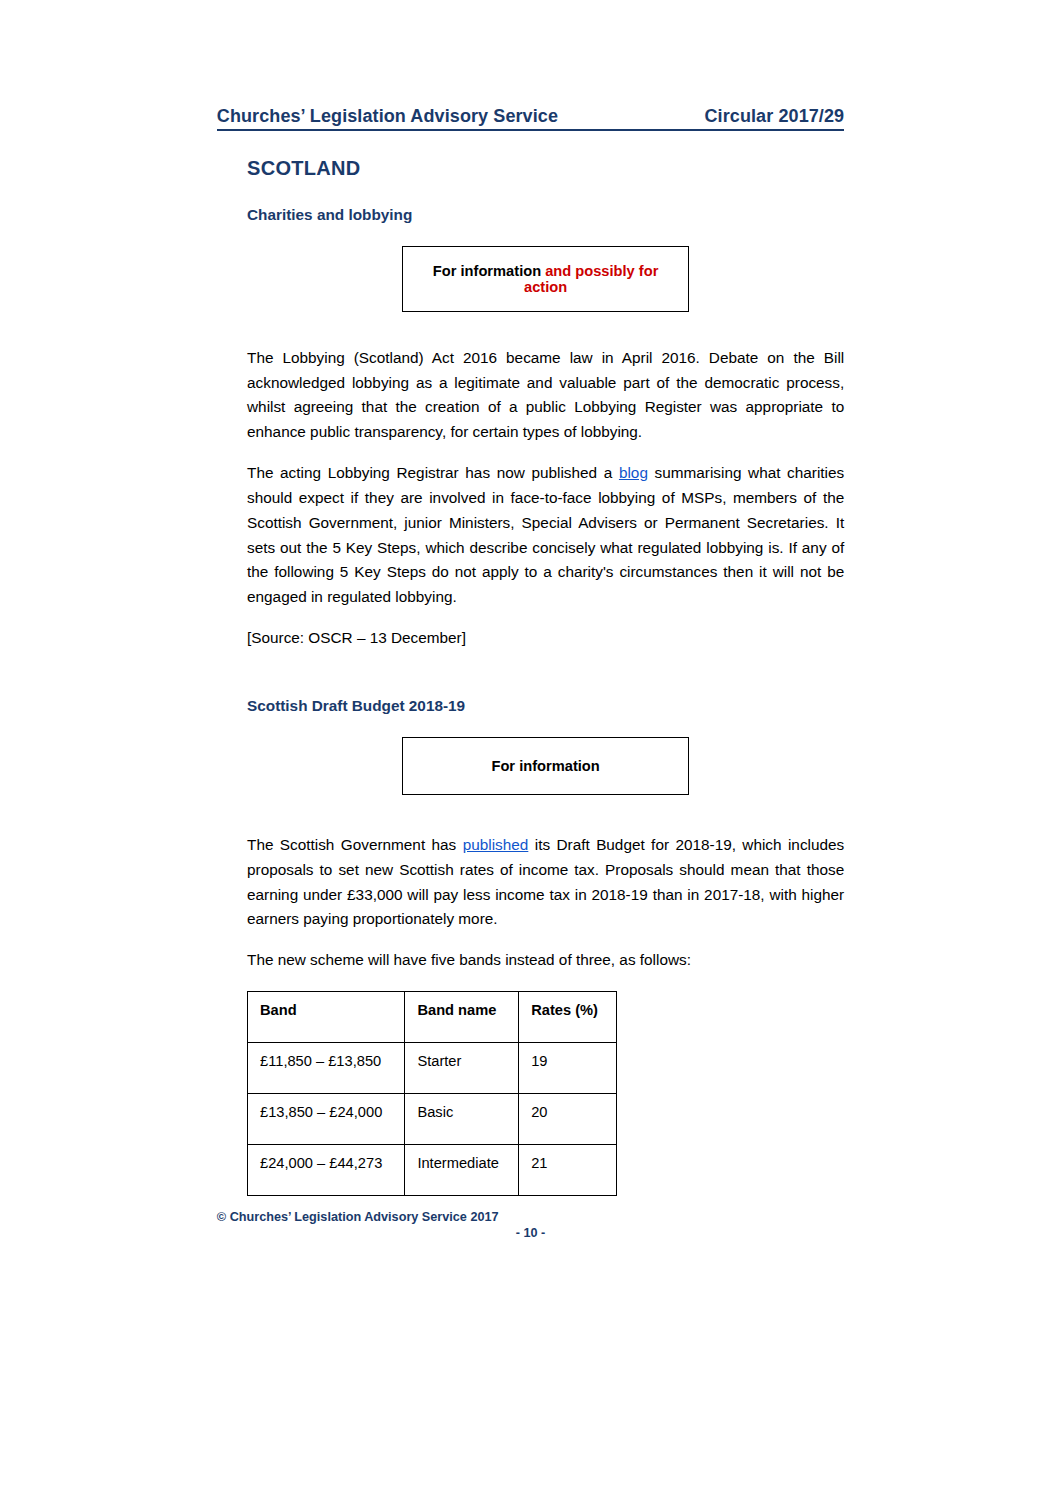Churches’ Legislation Advisory Service Circular 2017/29
SCOTLAND
Charities and lobbying
For information and possibly for action
The Lobbying (Scotland) Act 2016 became law in April 2016. Debate on the Bill acknowledged lobbying as a legitimate and valuable part of the democratic process, whilst agreeing that the creation of a public Lobbying Register was appropriate to enhance public transparency, for certain types of lobbying.
The acting Lobbying Registrar has now published a blog summarising what charities should expect if they are involved in face-to-face lobbying of MSPs, members of the Scottish Government, junior Ministers, Special Advisers or Permanent Secretaries. It sets out the 5 Key Steps, which describe concisely what regulated lobbying is. If any of the following 5 Key Steps do not apply to a charity's circumstances then it will not be engaged in regulated lobbying.
[Source: OSCR – 13 December]
Scottish Draft Budget 2018-19
For information
The Scottish Government has published its Draft Budget for 2018-19, which includes proposals to set new Scottish rates of income tax. Proposals should mean that those earning under £33,000 will pay less income tax in 2018-19 than in 2017-18, with higher earners paying proportionately more.
The new scheme will have five bands instead of three, as follows:
| Band | Band name | Rates (%) |
| --- | --- | --- |
| £11,850 – £13,850 | Starter | 19 |
| £13,850 – £24,000 | Basic | 20 |
| £24,000 – £44,273 | Intermediate | 21 |
© Churches’ Legislation Advisory Service 2017
- 10 -